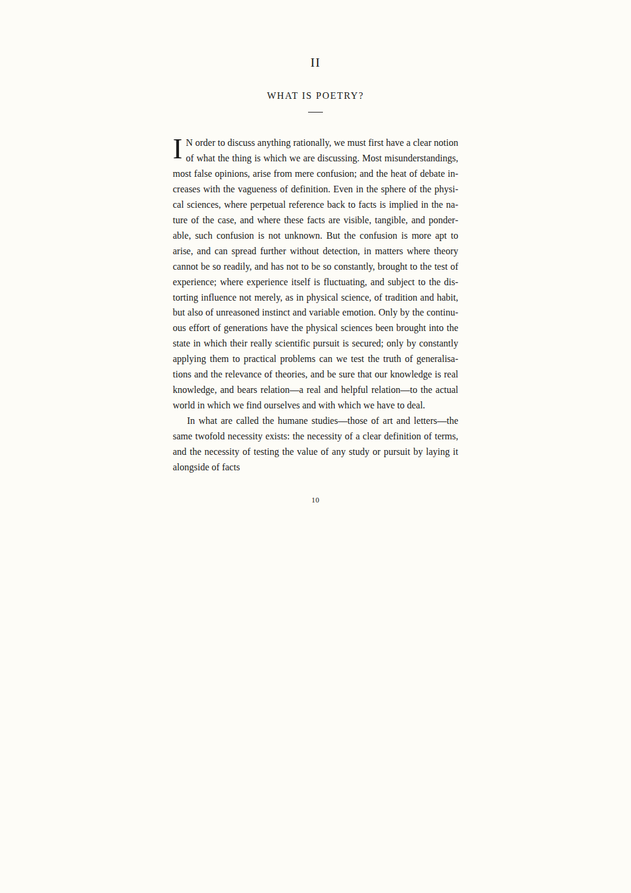II
WHAT IS POETRY?
IN order to discuss anything rationally, we must first have a clear notion of what the thing is which we are discussing. Most misunderstandings, most false opinions, arise from mere confusion; and the heat of debate increases with the vagueness of definition. Even in the sphere of the physical sciences, where perpetual reference back to facts is implied in the nature of the case, and where these facts are visible, tangible, and ponderable, such confusion is not unknown. But the confusion is more apt to arise, and can spread further without detection, in matters where theory cannot be so readily, and has not to be so constantly, brought to the test of experience; where experience itself is fluctuating, and subject to the distorting influence not merely, as in physical science, of tradition and habit, but also of unreasoned instinct and variable emotion. Only by the continuous effort of generations have the physical sciences been brought into the state in which their really scientific pursuit is secured; only by constantly applying them to practical problems can we test the truth of generalisations and the relevance of theories, and be sure that our knowledge is real knowledge, and bears relation—a real and helpful relation—to the actual world in which we find ourselves and with which we have to deal.
In what are called the humane studies—those of art and letters—the same twofold necessity exists: the necessity of a clear definition of terms, and the necessity of testing the value of any study or pursuit by laying it alongside of facts
10